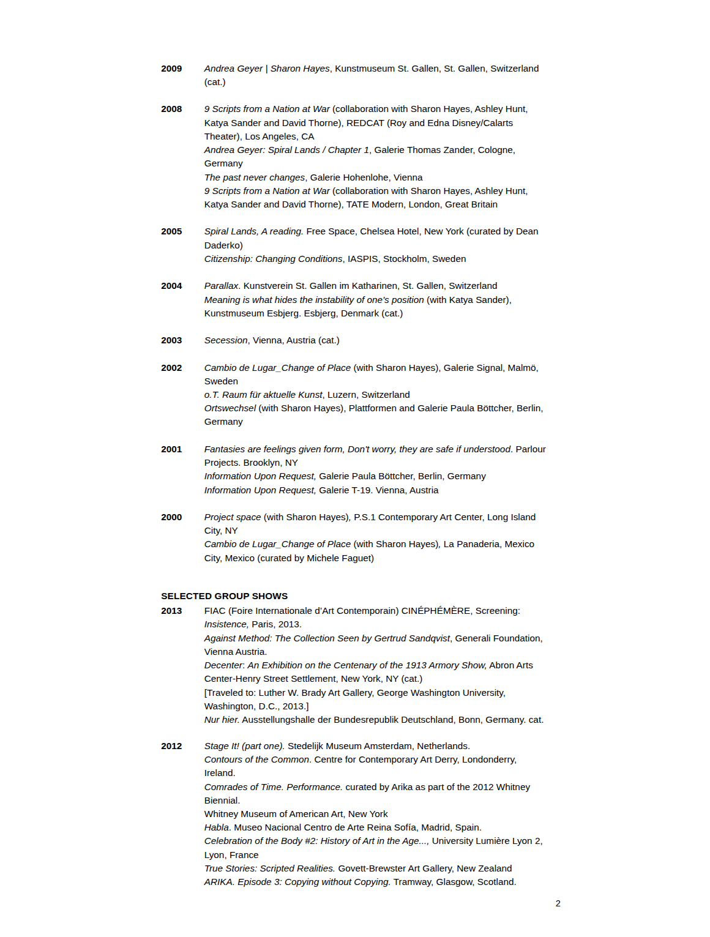2009
Andrea Geyer | Sharon Hayes, Kunstmuseum St. Gallen, St. Gallen, Switzerland (cat.)
2008
9 Scripts from a Nation at War (collaboration with Sharon Hayes, Ashley Hunt, Katya Sander and David Thorne), REDCAT (Roy and Edna Disney/Calarts Theater), Los Angeles, CA
Andrea Geyer: Spiral Lands / Chapter 1, Galerie Thomas Zander, Cologne, Germany
The past never changes, Galerie Hohenlohe, Vienna
9 Scripts from a Nation at War (collaboration with Sharon Hayes, Ashley Hunt, Katya Sander and David Thorne), TATE Modern, London, Great Britain
2005
Spiral Lands, A reading. Free Space, Chelsea Hotel, New York (curated by Dean Daderko)
Citizenship: Changing Conditions, IASPIS, Stockholm, Sweden
2004
Parallax. Kunstverein St. Gallen im Katharinen, St. Gallen, Switzerland
Meaning is what hides the instability of one's position (with Katya Sander), Kunstmuseum Esbjerg. Esbjerg, Denmark (cat.)
2003
Secession, Vienna, Austria (cat.)
2002
Cambio de Lugar_Change of Place (with Sharon Hayes), Galerie Signal, Malmö, Sweden
o.T. Raum für aktuelle Kunst, Luzern, Switzerland
Ortswechsel (with Sharon Hayes), Plattformen and Galerie Paula Böttcher, Berlin, Germany
2001
Fantasies are feelings given form, Don't worry, they are safe if understood. Parlour Projects. Brooklyn, NY
Information Upon Request, Galerie Paula Böttcher, Berlin, Germany
Information Upon Request, Galerie T-19. Vienna, Austria
2000
Project space (with Sharon Hayes), P.S.1 Contemporary Art Center, Long Island City, NY
Cambio de Lugar_Change of Place (with Sharon Hayes), La Panaderia, Mexico City, Mexico (curated by Michele Faguet)
SELECTED GROUP SHOWS
2013
FIAC (Foire Internationale d’Art Contemporain) CINÉPHÉMÈRE, Screening: Insistence, Paris, 2013.
Against Method: The Collection Seen by Gertrud Sandqvist, Generali Foundation, Vienna Austria.
Decenter: An Exhibition on the Centenary of the 1913 Armory Show, Abron Arts Center-Henry Street Settlement, New York, NY (cat.)
[Traveled to: Luther W. Brady Art Gallery, George Washington University, Washington, D.C., 2013.]
Nur hier. Ausstellungshalle der Bundesrepublik Deutschland, Bonn, Germany. cat.
2012
Stage It! (part one). Stedelijk Museum Amsterdam, Netherlands.
Contours of the Common. Centre for Contemporary Art Derry, Londonderry, Ireland.
Comrades of Time. Performance. curated by Arika as part of the 2012 Whitney Biennial.
Whitney Museum of American Art, New York
Habla. Museo Nacional Centro de Arte Reina Sofía, Madrid, Spain.
Celebration of the Body #2: History of Art in the Age..., University Lumière Lyon 2, Lyon, France
True Stories: Scripted Realities. Govett-Brewster Art Gallery, New Zealand
ARIKA. Episode 3: Copying without Copying. Tramway, Glasgow, Scotland.
2